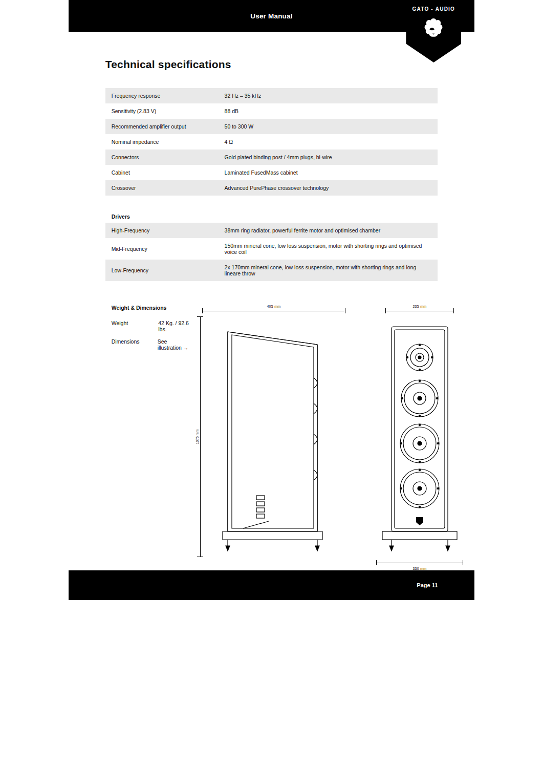User Manual
GATO - AUDIO
Technical specifications
| Frequency response | 32 Hz – 35 kHz |
| Sensitivity (2.83 V) | 88 dB |
| Recommended amplifier output | 50 to 300 W |
| Nominal impedance | 4 Ω |
| Connectors | Gold plated binding post / 4mm plugs, bi-wire |
| Cabinet | Laminated FusedMass cabinet |
| Crossover | Advanced PurePhase crossover technology |
Drivers
| High-Frequency | 38mm ring radiator, powerful ferrite motor and optimised chamber |
| Mid-Frequency | 150mm mineral cone, low loss suspension, motor with shorting rings and optimised voice coil |
| Low-Frequency | 2x 170mm mineral cone, low loss suspension, motor with shorting rings and long lineare throw |
Weight & Dimensions
Weight
42 Kg. / 92.6 lbs.
Dimensions
See illustration →
405 mm
1075 mm
235 mm
330 mm
Page 11